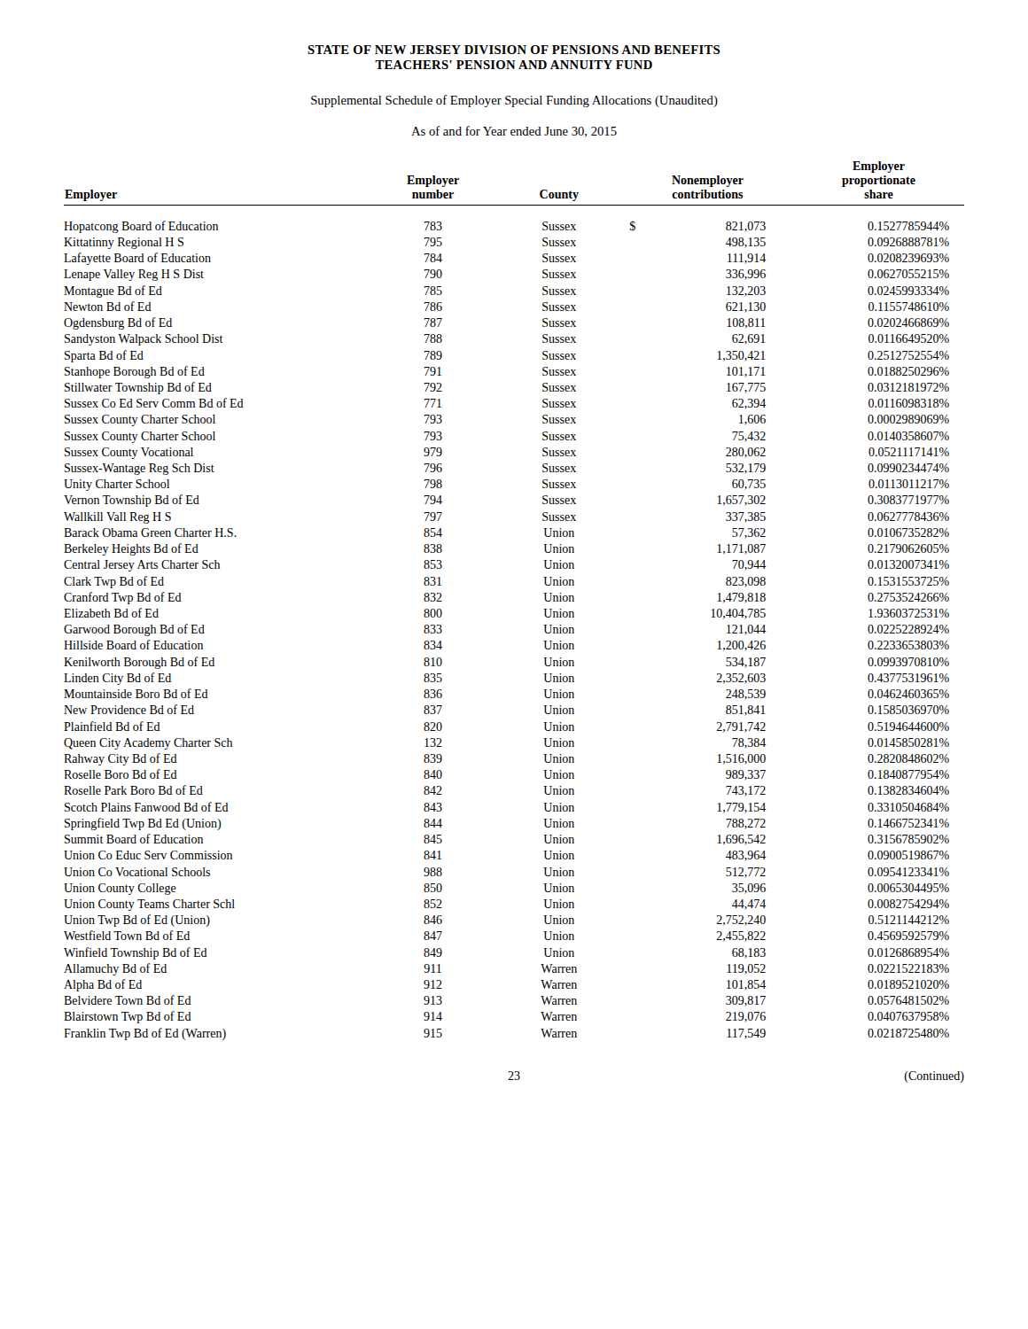STATE OF NEW JERSEY DIVISION OF PENSIONS AND BENEFITS
TEACHERS' PENSION AND ANNUITY FUND
Supplemental Schedule of Employer Special Funding Allocations (Unaudited)
As of and for Year ended June 30, 2015
| Employer | Employer number | County | Nonemployer contributions | Employer proportionate share |
| --- | --- | --- | --- | --- |
| Hopatcong Board of Education | 783 | Sussex | $ 821,073 | 0.1527785944% |
| Kittatinny Regional H S | 795 | Sussex | 498,135 | 0.0926888781% |
| Lafayette Board of Education | 784 | Sussex | 111,914 | 0.0208239693% |
| Lenape Valley Reg H S Dist | 790 | Sussex | 336,996 | 0.0627055215% |
| Montague Bd of Ed | 785 | Sussex | 132,203 | 0.0245993334% |
| Newton Bd of Ed | 786 | Sussex | 621,130 | 0.1155748610% |
| Ogdensburg Bd of Ed | 787 | Sussex | 108,811 | 0.0202466869% |
| Sandyston Walpack School Dist | 788 | Sussex | 62,691 | 0.0116649520% |
| Sparta Bd of Ed | 789 | Sussex | 1,350,421 | 0.2512752554% |
| Stanhope Borough Bd of Ed | 791 | Sussex | 101,171 | 0.0188250296% |
| Stillwater Township Bd of Ed | 792 | Sussex | 167,775 | 0.0312181972% |
| Sussex Co Ed Serv Comm Bd of Ed | 771 | Sussex | 62,394 | 0.0116098318% |
| Sussex County Charter School | 793 | Sussex | 1,606 | 0.0002989069% |
| Sussex County Charter School | 793 | Sussex | 75,432 | 0.0140358607% |
| Sussex County Vocational | 979 | Sussex | 280,062 | 0.0521117141% |
| Sussex-Wantage Reg Sch Dist | 796 | Sussex | 532,179 | 0.0990234474% |
| Unity Charter School | 798 | Sussex | 60,735 | 0.0113011217% |
| Vernon Township Bd of Ed | 794 | Sussex | 1,657,302 | 0.3083771977% |
| Wallkill Vall Reg H S | 797 | Sussex | 337,385 | 0.0627778436% |
| Barack Obama Green Charter H.S. | 854 | Union | 57,362 | 0.0106735282% |
| Berkeley Heights Bd of Ed | 838 | Union | 1,171,087 | 0.2179062605% |
| Central Jersey Arts Charter Sch | 853 | Union | 70,944 | 0.0132007341% |
| Clark Twp Bd of Ed | 831 | Union | 823,098 | 0.1531553725% |
| Cranford Twp Bd of Ed | 832 | Union | 1,479,818 | 0.2753524266% |
| Elizabeth Bd of Ed | 800 | Union | 10,404,785 | 1.9360372531% |
| Garwood Borough Bd of Ed | 833 | Union | 121,044 | 0.0225228924% |
| Hillside Board of Education | 834 | Union | 1,200,426 | 0.2233653803% |
| Kenilworth Borough Bd of Ed | 810 | Union | 534,187 | 0.0993970810% |
| Linden City Bd of Ed | 835 | Union | 2,352,603 | 0.4377531961% |
| Mountainside Boro Bd of Ed | 836 | Union | 248,539 | 0.0462460365% |
| New Providence Bd of Ed | 837 | Union | 851,841 | 0.1585036970% |
| Plainfield Bd of Ed | 820 | Union | 2,791,742 | 0.5194644600% |
| Queen City Academy Charter Sch | 132 | Union | 78,384 | 0.0145850281% |
| Rahway City Bd of Ed | 839 | Union | 1,516,000 | 0.2820848602% |
| Roselle Boro Bd of Ed | 840 | Union | 989,337 | 0.1840877954% |
| Roselle Park Boro Bd of Ed | 842 | Union | 743,172 | 0.1382834604% |
| Scotch Plains Fanwood Bd of Ed | 843 | Union | 1,779,154 | 0.3310504684% |
| Springfield Twp Bd Ed (Union) | 844 | Union | 788,272 | 0.1466752341% |
| Summit Board of Education | 845 | Union | 1,696,542 | 0.3156785902% |
| Union Co Educ Serv Commission | 841 | Union | 483,964 | 0.0900519867% |
| Union Co Vocational Schools | 988 | Union | 512,772 | 0.0954123341% |
| Union County College | 850 | Union | 35,096 | 0.0065304495% |
| Union County Teams Charter Schl | 852 | Union | 44,474 | 0.0082754294% |
| Union Twp Bd of Ed (Union) | 846 | Union | 2,752,240 | 0.5121144212% |
| Westfield Town Bd of Ed | 847 | Union | 2,455,822 | 0.4569592579% |
| Winfield Township Bd of Ed | 849 | Union | 68,183 | 0.0126868954% |
| Allamuchy Bd of Ed | 911 | Warren | 119,052 | 0.0221522183% |
| Alpha Bd of Ed | 912 | Warren | 101,854 | 0.0189521020% |
| Belvidere Town Bd of Ed | 913 | Warren | 309,817 | 0.0576481502% |
| Blairstown Twp Bd of Ed | 914 | Warren | 219,076 | 0.0407637958% |
| Franklin Twp Bd of Ed (Warren) | 915 | Warren | 117,549 | 0.0218725480% |
23
(Continued)